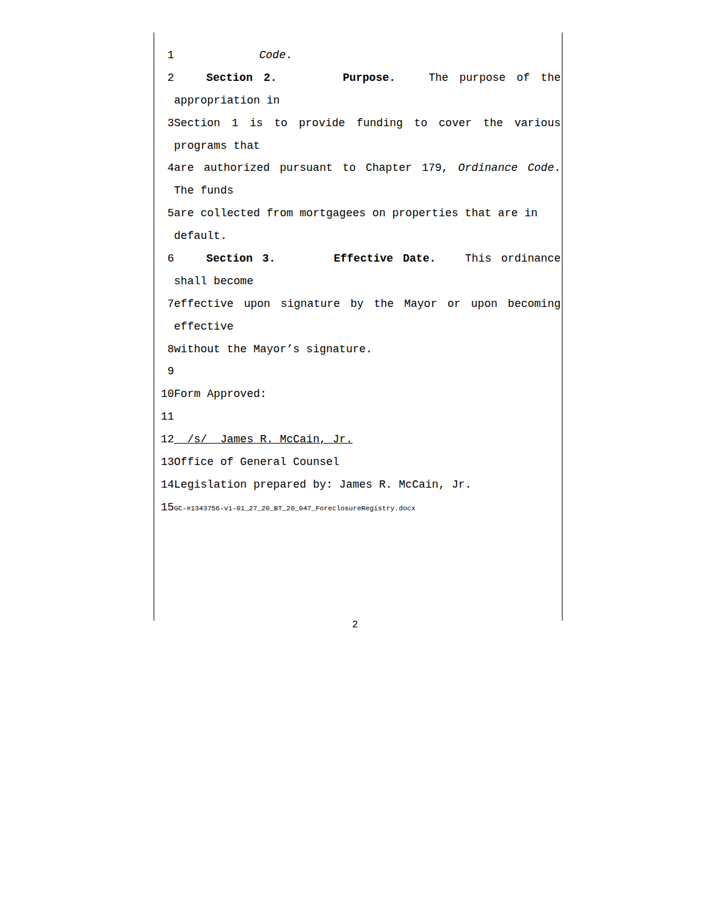| 1 | Code . |
| 2 | Section 2. Purpose. The purpose of the appropriation in |
| 3 | Section 1 is to provide funding to cover the various programs that |
| 4 | are authorized pursuant to Chapter 179, Ordinance Code . The funds |
| 5 | are collected from mortgagees on properties that are in default. |
| 6 | Section 3. Effective Date. This ordinance shall become |
| 7 | effective upon signature by the Mayor or upon becoming effective |
| 8 | without the Mayor’s signature. |
| 9 | |
| 10 | Form Approved: |
| 11 | |
| 12 | /s/ James R. McCain, Jr. |
| 13 | Office of General Counsel |
| 14 | Legislation prepared by: James R. McCain, Jr. |
| 15 | GC-#1343756-v1-01_27_20_BT_20_047_ForeclosureRegistry.docx |
2